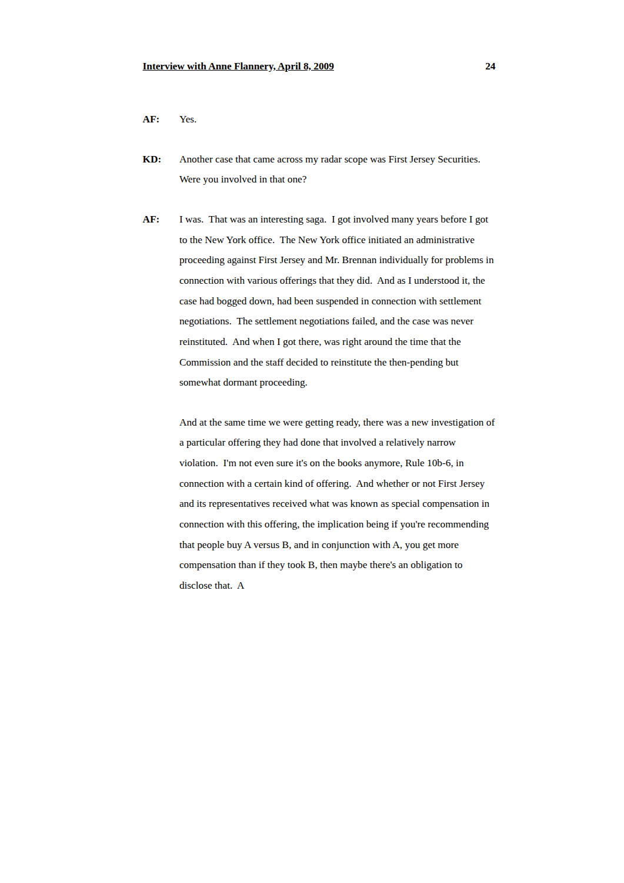Interview with Anne Flannery, April 8, 2009 24
AF:
Yes.
KD:
Another case that came across my radar scope was First Jersey Securities. Were you involved in that one?
AF:
I was. That was an interesting saga. I got involved many years before I got to the New York office. The New York office initiated an administrative proceeding against First Jersey and Mr. Brennan individually for problems in connection with various offerings that they did. And as I understood it, the case had bogged down, had been suspended in connection with settlement negotiations. The settlement negotiations failed, and the case was never reinstituted. And when I got there, was right around the time that the Commission and the staff decided to reinstitute the then-pending but somewhat dormant proceeding.
And at the same time we were getting ready, there was a new investigation of a particular offering they had done that involved a relatively narrow violation. I'm not even sure it's on the books anymore, Rule 10b-6, in connection with a certain kind of offering. And whether or not First Jersey and its representatives received what was known as special compensation in connection with this offering, the implication being if you're recommending that people buy A versus B, and in conjunction with A, you get more compensation than if they took B, then maybe there's an obligation to disclose that. A